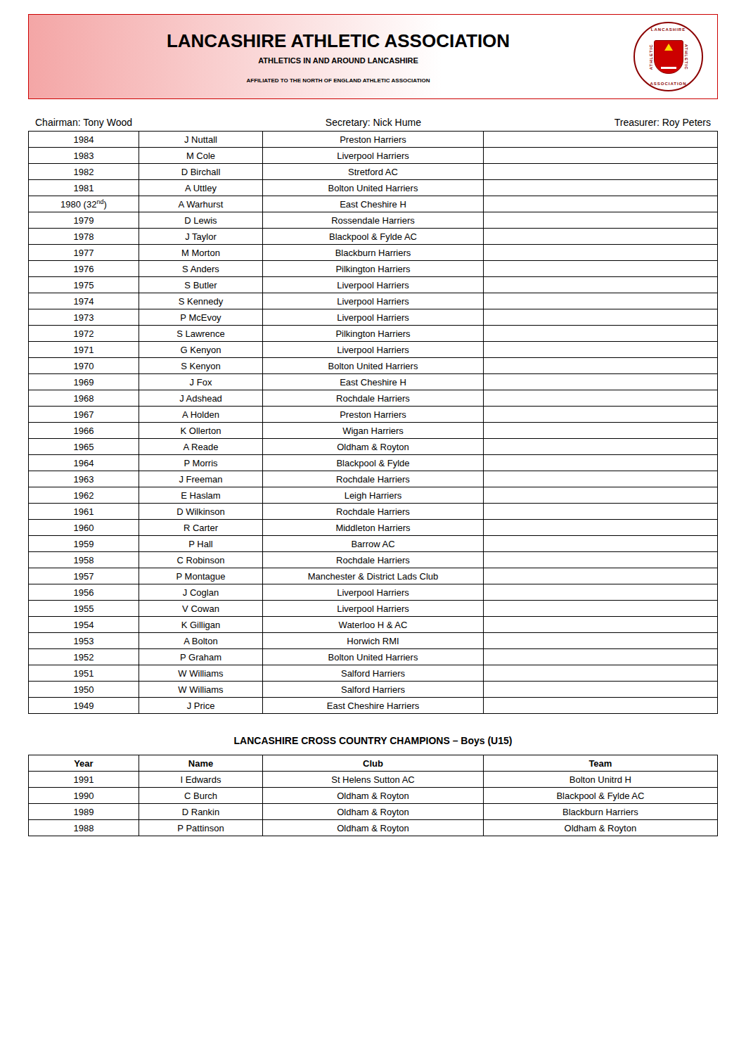LANCASHIRE ATHLETIC ASSOCIATION
ATHLETICS IN AND AROUND LANCASHIRE
AFFILIATED TO THE NORTH OF ENGLAND ATHLETIC ASSOCIATION
LANCASHIRE ASSOCIATION ATHLETIC ATHLETIC
Chairman: Tony Wood Secretary: Nick Hume Treasurer: Roy Peters
| 1984 | J Nuttall | Preston Harriers | |
| 1983 | M Cole | Liverpool Harriers | |
| 1982 | D Birchall | Stretford AC | |
| 1981 | A Uttley | Bolton United Harriers | |
| 1980 (32 nd ) | A Warhurst | East Cheshire H | |
| 1979 | D Lewis | Rossendale Harriers | |
| 1978 | J Taylor | Blackpool & Fylde AC | |
| 1977 | M Morton | Blackburn Harriers | |
| 1976 | S Anders | Pilkington Harriers | |
| 1975 | S Butler | Liverpool Harriers | |
| 1974 | S Kennedy | Liverpool Harriers | |
| 1973 | P McEvoy | Liverpool Harriers | |
| 1972 | S Lawrence | Pilkington Harriers | |
| 1971 | G Kenyon | Liverpool Harriers | |
| 1970 | S Kenyon | Bolton United Harriers | |
| 1969 | J Fox | East Cheshire H | |
| 1968 | J Adshead | Rochdale Harriers | |
| 1967 | A Holden | Preston Harriers | |
| 1966 | K Ollerton | Wigan Harriers | |
| 1965 | A Reade | Oldham & Royton | |
| 1964 | P Morris | Blackpool & Fylde | |
| 1963 | J Freeman | Rochdale Harriers | |
| 1962 | E Haslam | Leigh Harriers | |
| 1961 | D Wilkinson | Rochdale Harriers | |
| 1960 | R Carter | Middleton Harriers | |
| 1959 | P Hall | Barrow AC | |
| 1958 | C Robinson | Rochdale Harriers | |
| 1957 | P Montague | Manchester & District Lads Club | |
| 1956 | J Coglan | Liverpool Harriers | |
| 1955 | V Cowan | Liverpool Harriers | |
| 1954 | K Gilligan | Waterloo H & AC | |
| 1953 | A Bolton | Horwich RMI | |
| 1952 | P Graham | Bolton United Harriers | |
| 1951 | W Williams | Salford Harriers | |
| 1950 | W Williams | Salford Harriers | |
| 1949 | J Price | East Cheshire Harriers | |
LANCASHIRE CROSS COUNTRY CHAMPIONS – Boys (U15)
| Year | Name | Club | Team |
| --- | --- | --- | --- |
| 1991 | I Edwards | St Helens Sutton AC | Bolton Unitrd H |
| 1990 | C Burch | Oldham & Royton | Blackpool & Fylde AC |
| 1989 | D Rankin | Oldham & Royton | Blackburn Harriers |
| 1988 | P Pattinson | Oldham & Royton | Oldham & Royton |